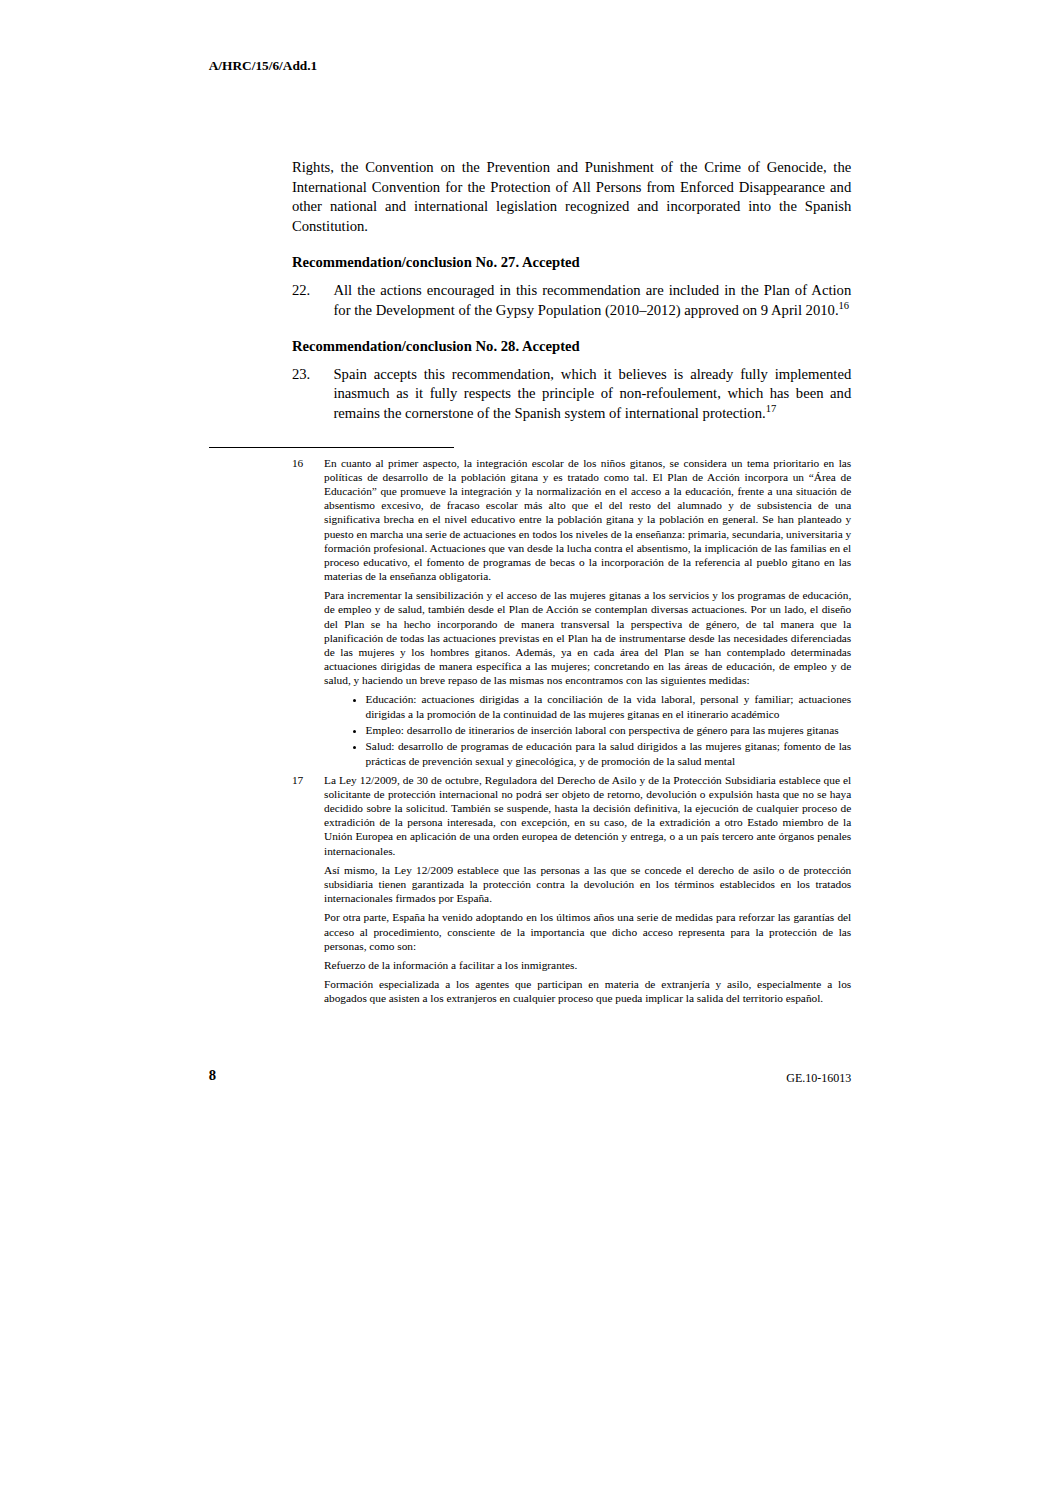A/HRC/15/6/Add.1
Rights, the Convention on the Prevention and Punishment of the Crime of Genocide, the International Convention for the Protection of All Persons from Enforced Disappearance and other national and international legislation recognized and incorporated into the Spanish Constitution.
Recommendation/conclusion No. 27. Accepted
22. All the actions encouraged in this recommendation are included in the Plan of Action for the Development of the Gypsy Population (2010–2012) approved on 9 April 2010.16
Recommendation/conclusion No. 28. Accepted
23. Spain accepts this recommendation, which it believes is already fully implemented inasmuch as it fully respects the principle of non-refoulement, which has been and remains the cornerstone of the Spanish system of international protection.17
16
En cuanto al primer aspecto, la integración escolar de los niños gitanos, se considera un tema prioritario en las políticas de desarrollo de la población gitana y es tratado como tal. El Plan de Acción incorpora un “Área de Educación” que promueve la integración y la normalización en el acceso a la educación, frente a una situación de absentismo excesivo, de fracaso escolar más alto que el del resto del alumnado y de subsistencia de una significativa brecha en el nivel educativo entre la población gitana y la población en general. Se han planteado y puesto en marcha una serie de actuaciones en todos los niveles de la enseñanza: primaria, secundaria, universitaria y formación profesional. Actuaciones que van desde la lucha contra el absentismo, la implicación de las familias en el proceso educativo, el fomento de programas de becas o la incorporación de la referencia al pueblo gitano en las materias de la enseñanza obligatoria.
Para incrementar la sensibilización y el acceso de las mujeres gitanas a los servicios y los programas de educación, de empleo y de salud, también desde el Plan de Acción se contemplan diversas actuaciones. Por un lado, el diseño del Plan se ha hecho incorporando de manera transversal la perspectiva de género, de tal manera que la planificación de todas las actuaciones previstas en el Plan ha de instrumentarse desde las necesidades diferenciadas de las mujeres y los hombres gitanos. Además, ya en cada área del Plan se han contemplado determinadas actuaciones dirigidas de manera específica a las mujeres; concretando en las áreas de educación, de empleo y de salud, y haciendo un breve repaso de las mismas nos encontramos con las siguientes medidas:
Educación: actuaciones dirigidas a la conciliación de la vida laboral, personal y familiar; actuaciones dirigidas a la promoción de la continuidad de las mujeres gitanas en el itinerario académico
Empleo: desarrollo de itinerarios de inserción laboral con perspectiva de género para las mujeres gitanas
Salud: desarrollo de programas de educación para la salud dirigidos a las mujeres gitanas; fomento de las prácticas de prevención sexual y ginecológica, y de promoción de la salud mental
17
La Ley 12/2009, de 30 de octubre, Reguladora del Derecho de Asilo y de la Protección Subsidiaria establece que el solicitante de protección internacional no podrá ser objeto de retorno, devolución o expulsión hasta que no se haya decidido sobre la solicitud. También se suspende, hasta la decisión definitiva, la ejecución de cualquier proceso de extradición de la persona interesada, con excepción, en su caso, de la extradición a otro Estado miembro de la Unión Europea en aplicación de una orden europea de detención y entrega, o a un país tercero ante órganos penales internacionales.
Así mismo, la Ley 12/2009 establece que las personas a las que se concede el derecho de asilo o de protección subsidiaria tienen garantizada la protección contra la devolución en los términos establecidos en los tratados internacionales firmados por España.
Por otra parte, España ha venido adoptando en los últimos años una serie de medidas para reforzar las garantías del acceso al procedimiento, consciente de la importancia que dicho acceso representa para la protección de las personas, como son:
Refuerzo de la información a facilitar a los inmigrantes.
Formación especializada a los agentes que participan en materia de extranjería y asilo, especialmente a los abogados que asisten a los extranjeros en cualquier proceso que pueda implicar la salida del territorio español.
8 GE.10-16013